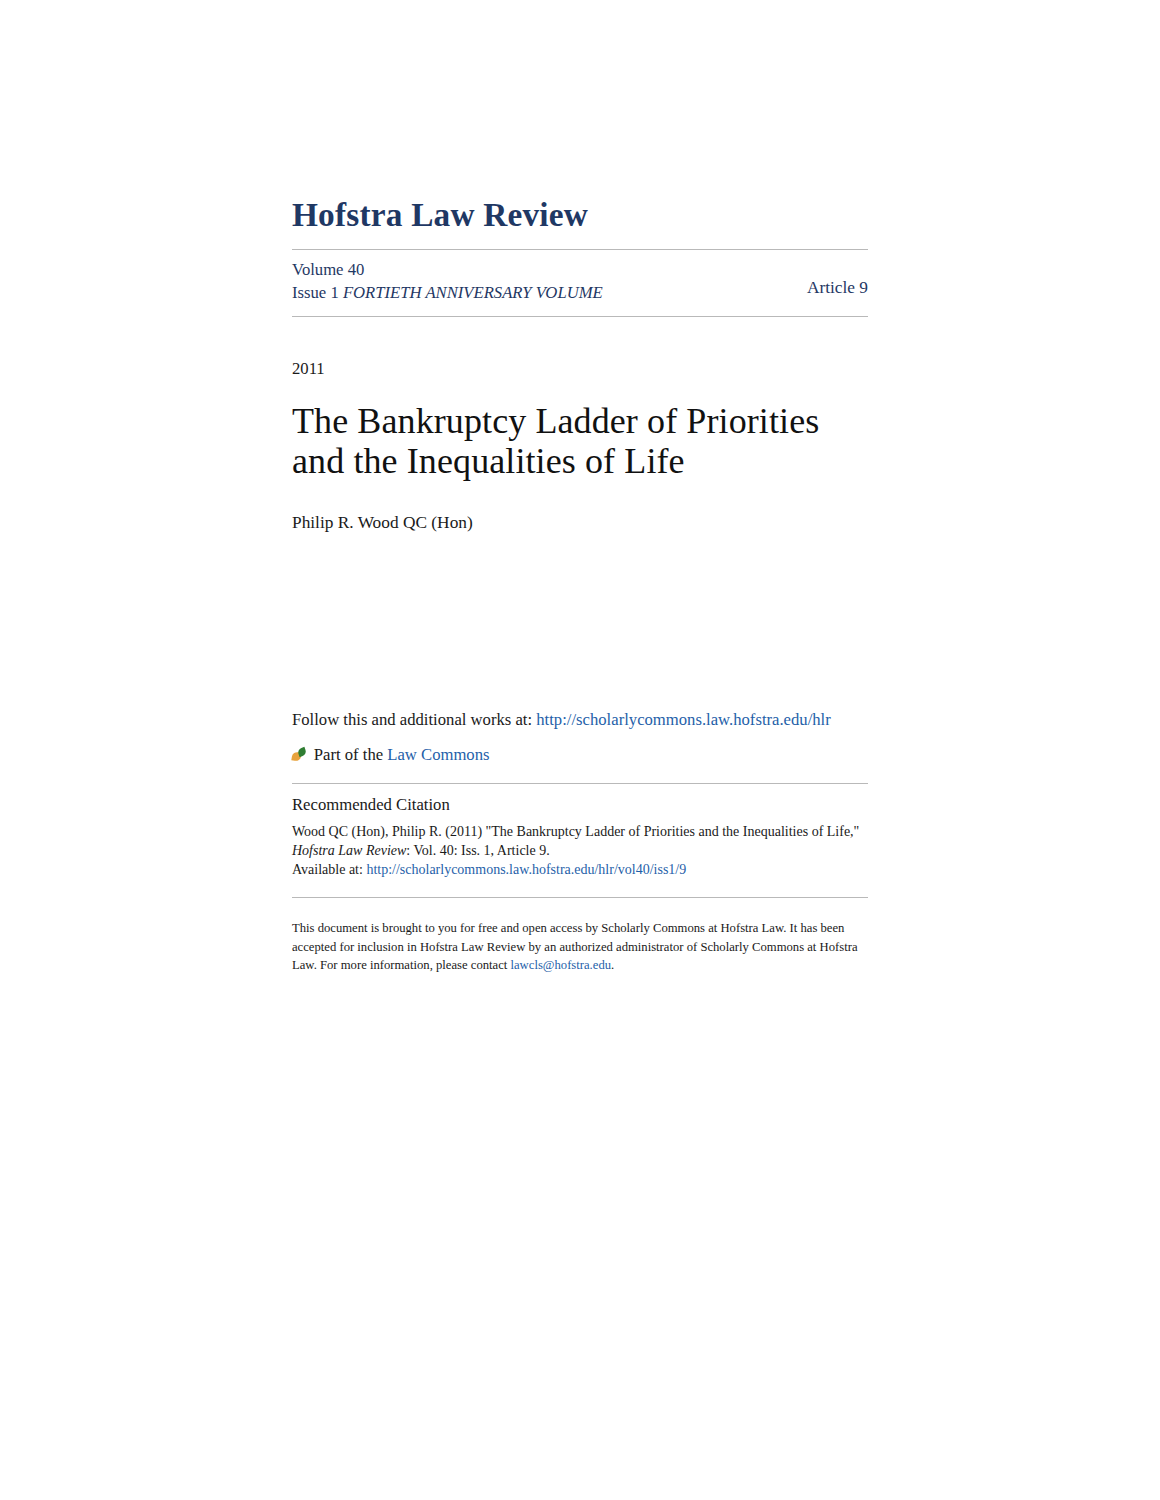Hofstra Law Review
Volume 40 Issue 1 FORTIETH ANNIVERSARY VOLUME
Article 9
2011
The Bankruptcy Ladder of Priorities and the Inequalities of Life
Philip R. Wood QC (Hon)
Follow this and additional works at: http://scholarlycommons.law.hofstra.edu/hlr
Part of the Law Commons
Recommended Citation
Wood QC (Hon), Philip R. (2011) "The Bankruptcy Ladder of Priorities and the Inequalities of Life," Hofstra Law Review: Vol. 40: Iss. 1, Article 9.
Available at: http://scholarlycommons.law.hofstra.edu/hlr/vol40/iss1/9
This document is brought to you for free and open access by Scholarly Commons at Hofstra Law. It has been accepted for inclusion in Hofstra Law Review by an authorized administrator of Scholarly Commons at Hofstra Law. For more information, please contact lawcls@hofstra.edu.